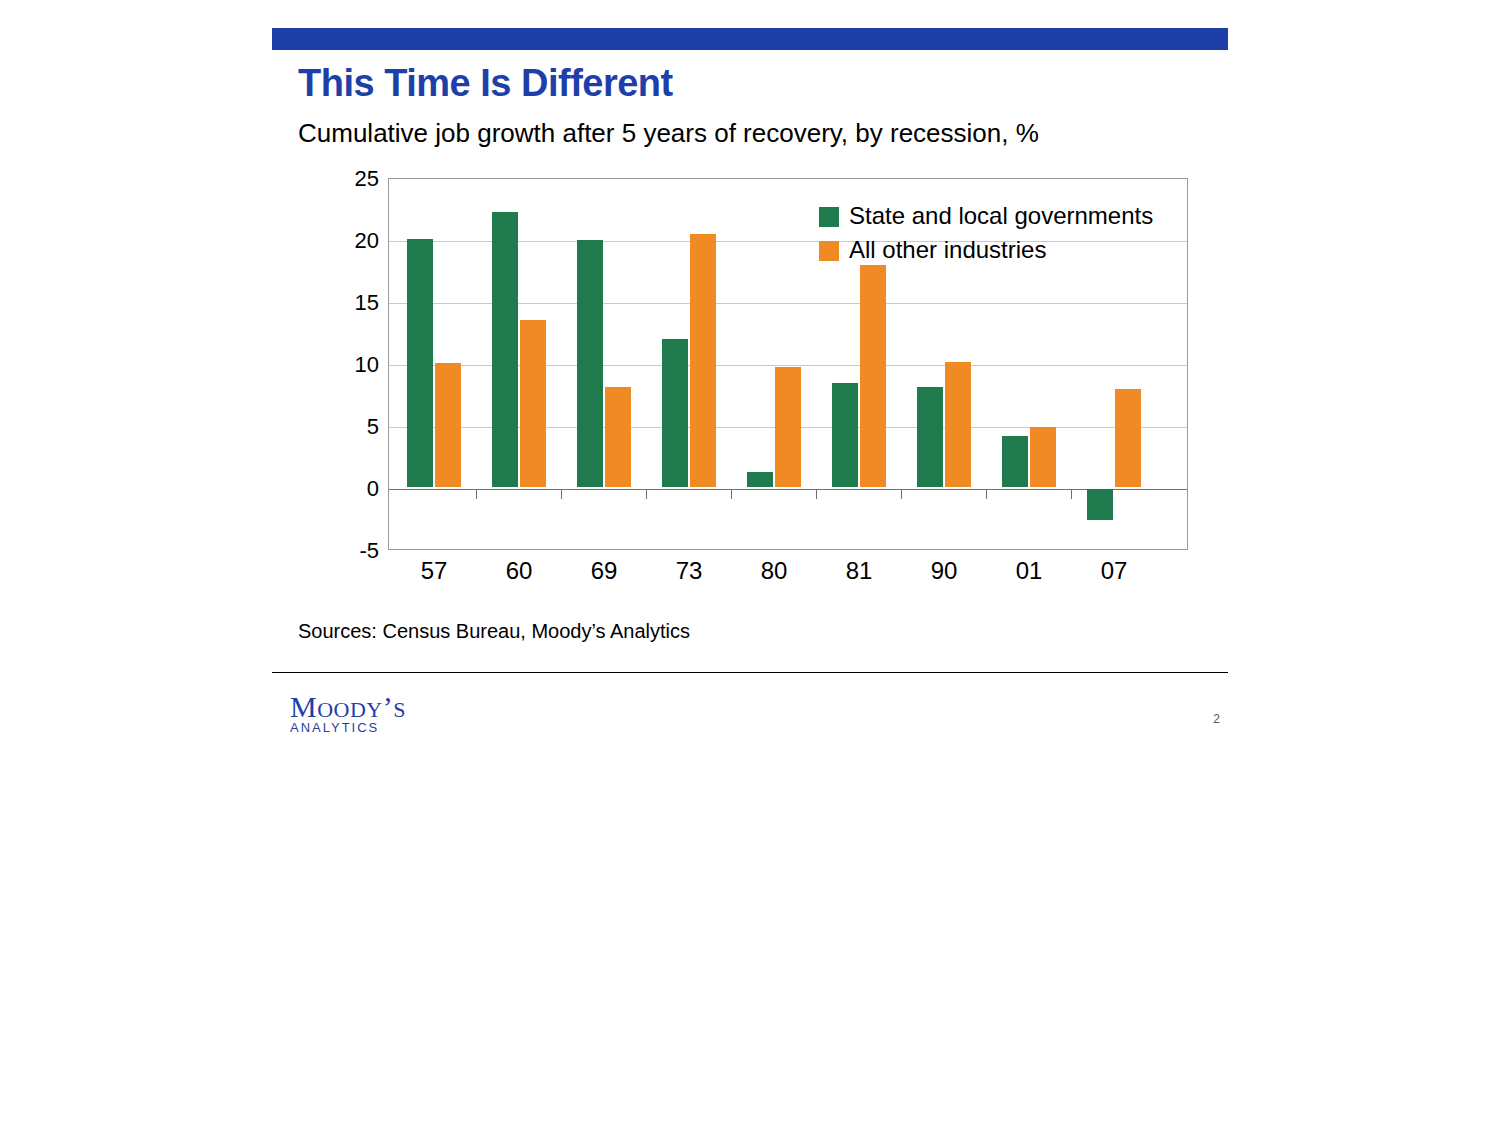This Time Is Different
Cumulative job growth after 5 years of recovery, by recession, %
25
20
15
10
5
0
-5
State and local governments
All other industries
57
60
69
73
80
81
90
01
07
Sources: Census Bureau, Moody’s Analytics
MOODY’S ANALYTICS
2